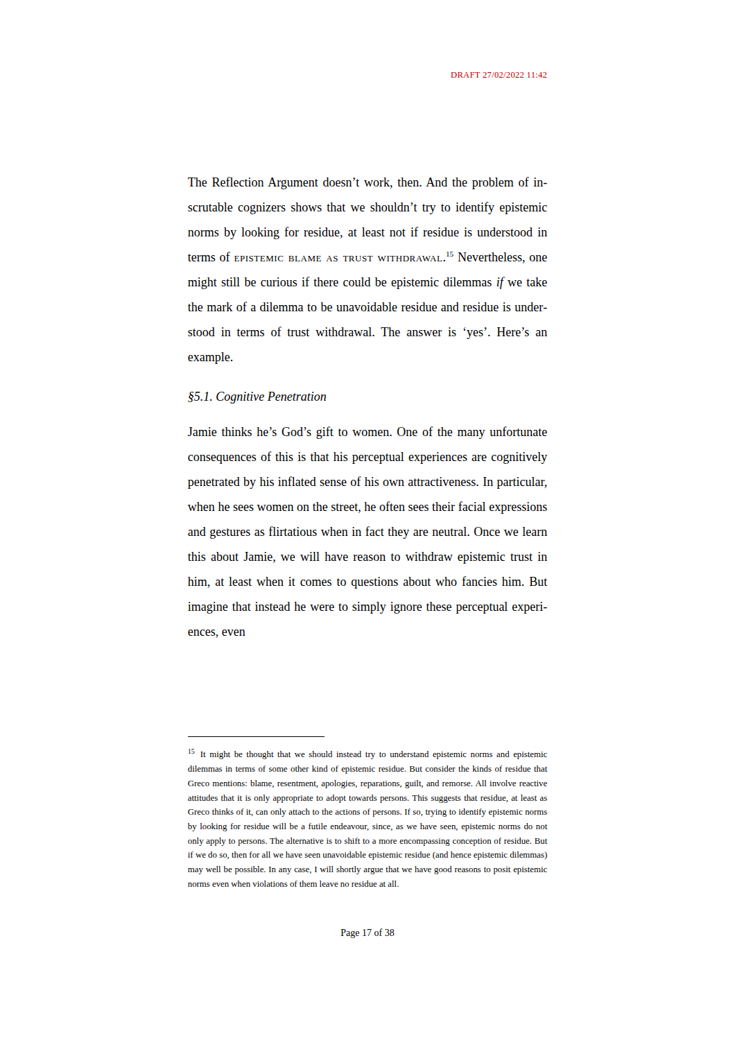DRAFT 27/02/2022 11:42
The Reflection Argument doesn’t work, then. And the problem of inscrutable cognizers shows that we shouldn’t try to identify epistemic norms by looking for residue, at least not if residue is understood in terms of epistemic blame as trust withdrawal.15 Nevertheless, one might still be curious if there could be epistemic dilemmas if we take the mark of a dilemma to be unavoidable residue and residue is understood in terms of trust withdrawal. The answer is ‘yes’. Here’s an example.
§5.1. Cognitive Penetration
Jamie thinks he’s God’s gift to women. One of the many unfortunate consequences of this is that his perceptual experiences are cognitively penetrated by his inflated sense of his own attractiveness. In particular, when he sees women on the street, he often sees their facial expressions and gestures as flirtatious when in fact they are neutral. Once we learn this about Jamie, we will have reason to withdraw epistemic trust in him, at least when it comes to questions about who fancies him. But imagine that instead he were to simply ignore these perceptual experiences, even
15 It might be thought that we should instead try to understand epistemic norms and epistemic dilemmas in terms of some other kind of epistemic residue. But consider the kinds of residue that Greco mentions: blame, resentment, apologies, reparations, guilt, and remorse. All involve reactive attitudes that it is only appropriate to adopt towards persons. This suggests that residue, at least as Greco thinks of it, can only attach to the actions of persons. If so, trying to identify epistemic norms by looking for residue will be a futile endeavour, since, as we have seen, epistemic norms do not only apply to persons. The alternative is to shift to a more encompassing conception of residue. But if we do so, then for all we have seen unavoidable epistemic residue (and hence epistemic dilemmas) may well be possible. In any case, I will shortly argue that we have good reasons to posit epistemic norms even when violations of them leave no residue at all.
Page 17 of 38